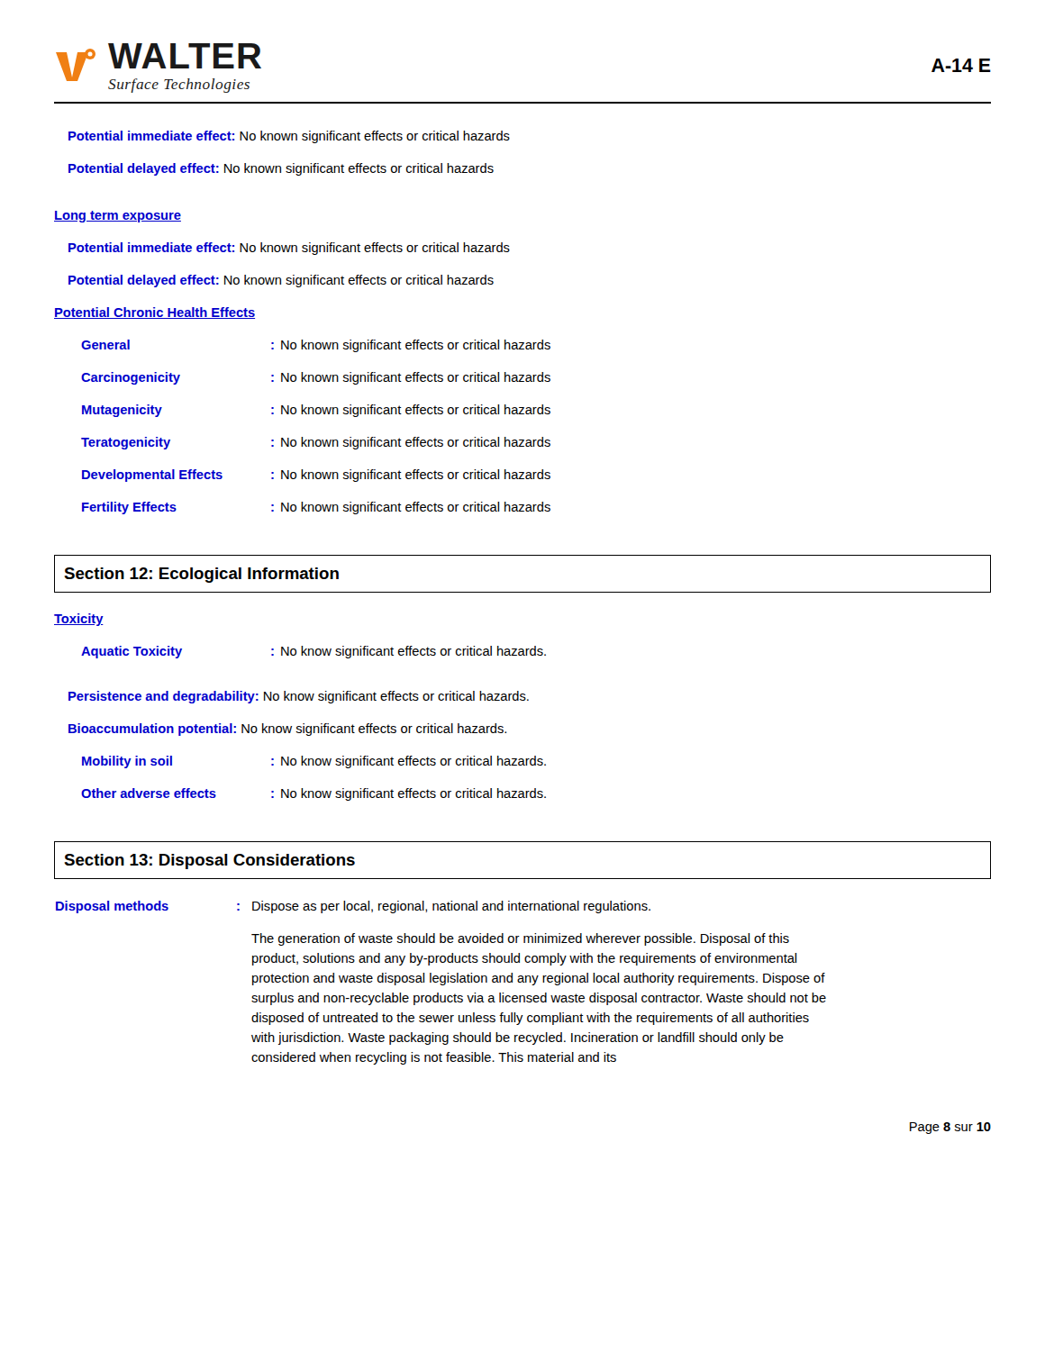WALTER
Surface Technologies
A-14 E
Potential immediate effect: No known significant effects or critical hazards
Potential delayed effect: No known significant effects or critical hazards
Long term exposure
Potential immediate effect: No known significant effects or critical hazards
Potential delayed effect: No known significant effects or critical hazards
Potential Chronic Health Effects
| General | : | No known significant effects or critical hazards |
| Carcinogenicity | : | No known significant effects or critical hazards |
| Mutagenicity | : | No known significant effects or critical hazards |
| Teratogenicity | : | No known significant effects or critical hazards |
| Developmental Effects | : | No known significant effects or critical hazards |
| Fertility Effects | : | No known significant effects or critical hazards |
Section 12: Ecological Information
Toxicity
| Aquatic Toxicity | : | No know significant effects or critical hazards. |
Persistence and degradability: No know significant effects or critical hazards.
Bioaccumulation potential: No know significant effects or critical hazards.
| Mobility in soil | : | No know significant effects or critical hazards. |
| Other adverse effects | : | No know significant effects or critical hazards. |
Section 13: Disposal Considerations
| Disposal methods | : | Dispose as per local, regional, national and international regulations. The generation of waste should be avoided or minimized wherever possible. Disposal of this product, solutions and any by-products should comply with the requirements of environmental protection and waste disposal legislation and any regional local authority requirements. Dispose of surplus and non-recyclable products via a licensed waste disposal contractor. Waste should not be disposed of untreated to the sewer unless fully compliant with the requirements of all authorities with jurisdiction. Waste packaging should be recycled. Incineration or landfill should only be considered when recycling is not feasible. This material and its |
Page 8 sur 10